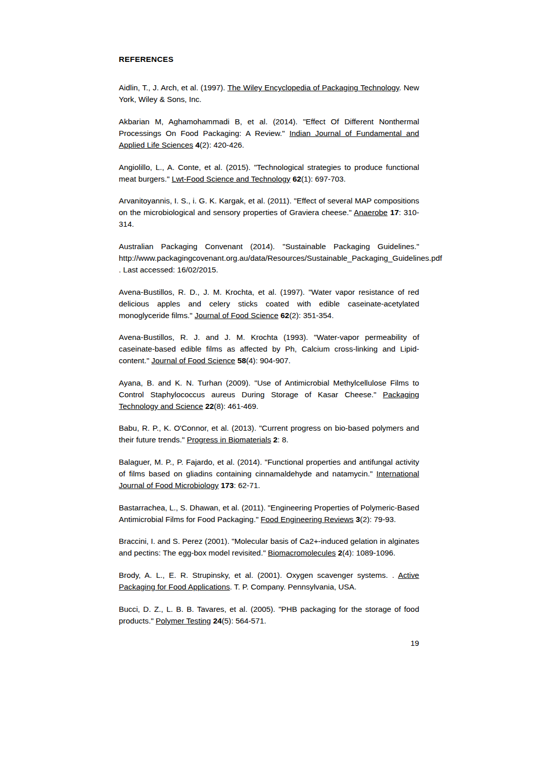REFERENCES
Aidlin, T., J. Arch, et al. (1997). The Wiley Encyclopedia of Packaging Technology. New York, Wiley & Sons, Inc.
Akbarian M, Aghamohammadi B, et al. (2014). "Effect Of Different Nonthermal Processings On Food Packaging: A Review." Indian Journal of Fundamental and Applied Life Sciences 4(2): 420-426.
Angiolillo, L., A. Conte, et al. (2015). "Technological strategies to produce functional meat burgers." Lwt-Food Science and Technology 62(1): 697-703.
Arvanitoyannis, I. S., i. G. K. Kargak, et al. (2011). "Effect of several MAP compositions on the microbiological and sensory properties of Graviera cheese." Anaerobe 17: 310-314.
Australian Packaging Convenant (2014). "Sustainable Packaging Guidelines." http://www.packagingcovenant.org.au/data/Resources/Sustainable_Packaging_Guidelines.pdf . Last accessed: 16/02/2015.
Avena-Bustillos, R. D., J. M. Krochta, et al. (1997). "Water vapor resistance of red delicious apples and celery sticks coated with edible caseinate-acetylated monoglyceride films." Journal of Food Science 62(2): 351-354.
Avena-Bustillos, R. J. and J. M. Krochta (1993). "Water-vapor permeability of caseinate-based edible films as affected by Ph, Calcium cross-linking and Lipid-content." Journal of Food Science 58(4): 904-907.
Ayana, B. and K. N. Turhan (2009). "Use of Antimicrobial Methylcellulose Films to Control Staphylococcus aureus During Storage of Kasar Cheese." Packaging Technology and Science 22(8): 461-469.
Babu, R. P., K. O'Connor, et al. (2013). "Current progress on bio-based polymers and their future trends." Progress in Biomaterials 2: 8.
Balaguer, M. P., P. Fajardo, et al. (2014). "Functional properties and antifungal activity of films based on gliadins containing cinnamaldehyde and natamycin." International Journal of Food Microbiology 173: 62-71.
Bastarrachea, L., S. Dhawan, et al. (2011). "Engineering Properties of Polymeric-Based Antimicrobial Films for Food Packaging." Food Engineering Reviews 3(2): 79-93.
Braccini, I. and S. Perez (2001). "Molecular basis of Ca2+-induced gelation in alginates and pectins: The egg-box model revisited." Biomacromolecules 2(4): 1089-1096.
Brody, A. L., E. R. Strupinsky, et al. (2001). Oxygen scavenger systems. . Active Packaging for Food Applications. T. P. Company. Pennsylvania, USA.
Bucci, D. Z., L. B. B. Tavares, et al. (2005). "PHB packaging for the storage of food products." Polymer Testing 24(5): 564-571.
19